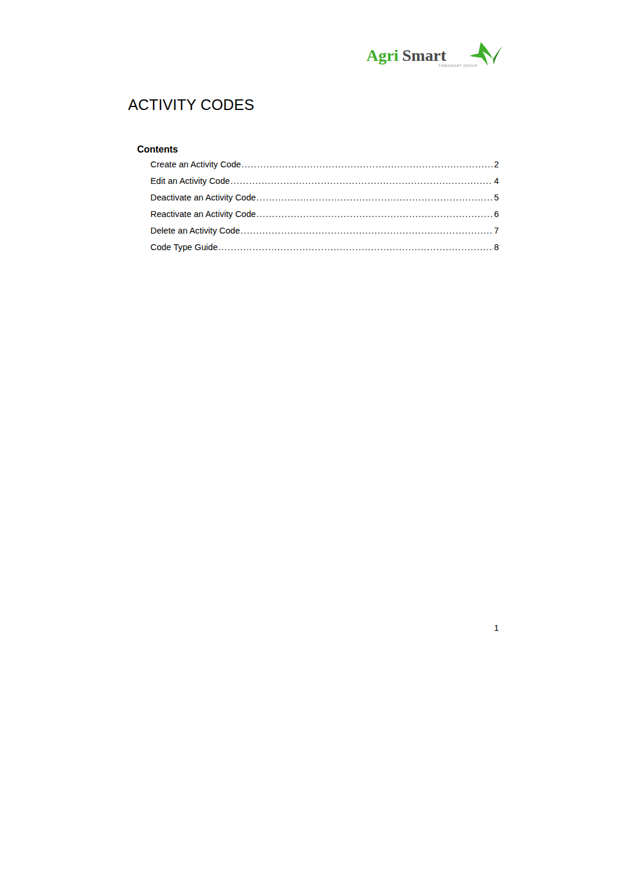Agri Smart TIMESMART GROUP
ACTIVITY CODES
Contents
Create an Activity Code ........................................................................................................... 2
Edit an Activity Code .............................................................................................................. 4
Deactivate an Activity Code .................................................................................................... 5
Reactivate an Activity Code .................................................................................................... 6
Delete an Activity Code .......................................................................................................... 7
Code Type Guide ................................................................................................................. 8
1